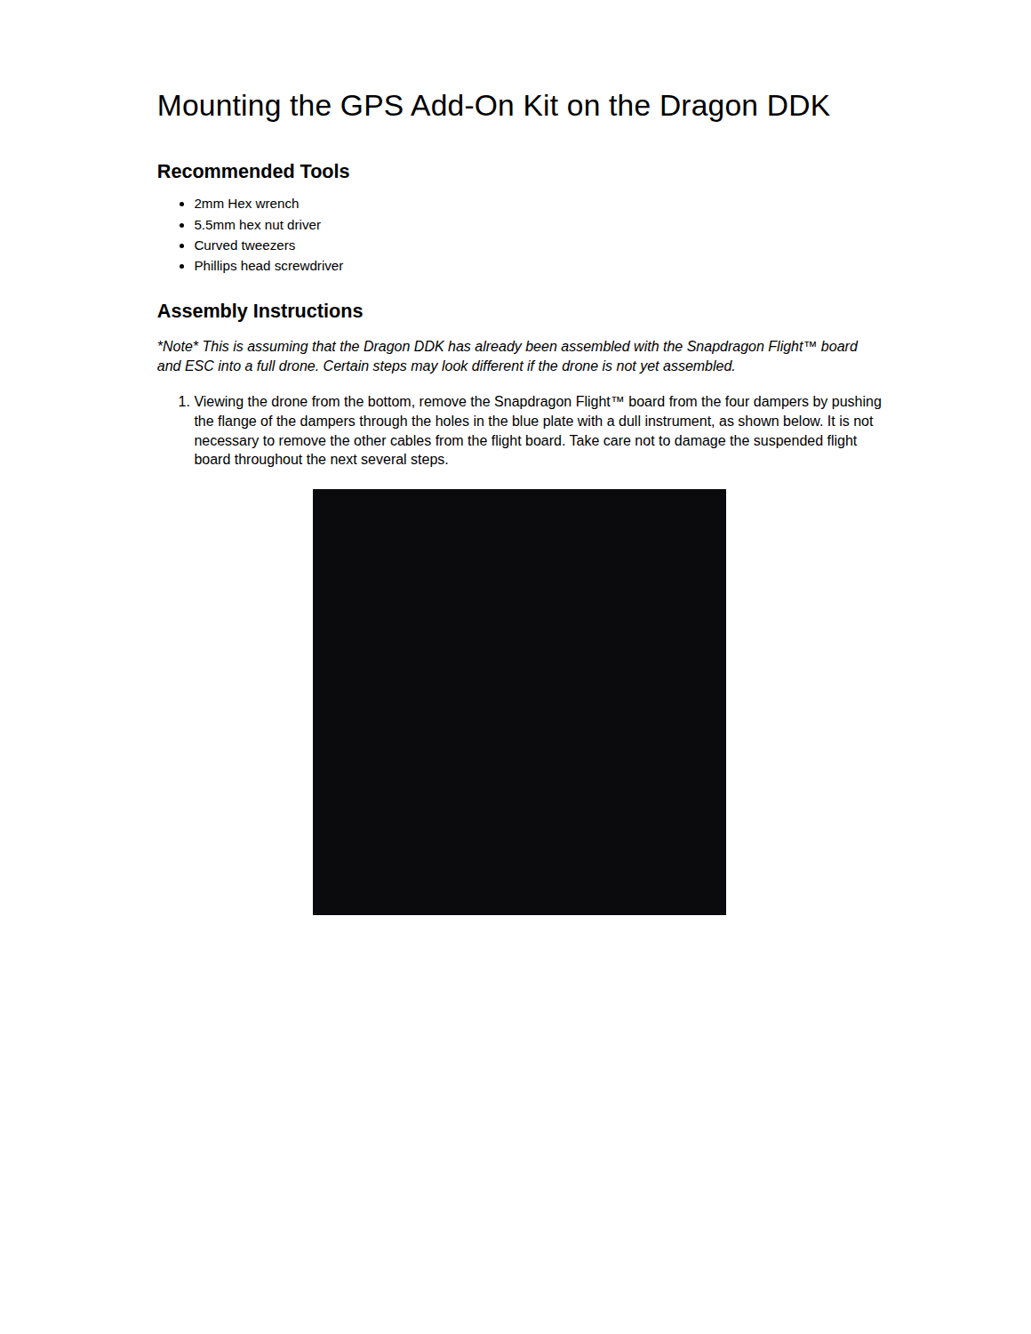Mounting the GPS Add-On Kit on the Dragon DDK
Recommended Tools
2mm Hex wrench
5.5mm hex nut driver
Curved tweezers
Phillips head screwdriver
Assembly Instructions
*Note* This is assuming that the Dragon DDK has already been assembled with the Snapdragon Flight™ board and ESC into a full drone. Certain steps may look different if the drone is not yet assembled.
Viewing the drone from the bottom, remove the Snapdragon Flight™ board from the four dampers by pushing the flange of the dampers through the holes in the blue plate with a dull instrument, as shown below. It is not necessary to remove the other cables from the flight board. Take care not to damage the suspended flight board throughout the next several steps.